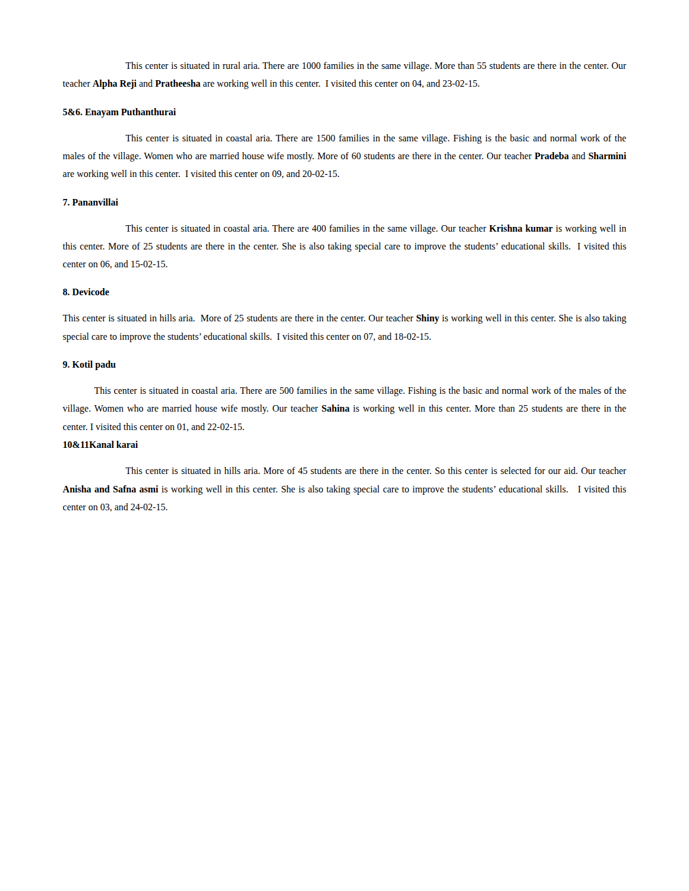This center is situated in rural aria. There are 1000 families in the same village. More than 55 students are there in the center. Our teacher Alpha Reji and Pratheesha are working well in this center. I visited this center on 04, and 23-02-15.
5&6. Enayam Puthanthurai
This center is situated in coastal aria. There are 1500 families in the same village. Fishing is the basic and normal work of the males of the village. Women who are married house wife mostly. More of 60 students are there in the center. Our teacher Pradeba and Sharmini are working well in this center. I visited this center on 09, and 20-02-15.
7. Pananvillai
This center is situated in coastal aria. There are 400 families in the same village. Our teacher Krishna kumar is working well in this center. More of 25 students are there in the center. She is also taking special care to improve the students’ educational skills. I visited this center on 06, and 15-02-15.
8. Devicode
This center is situated in hills aria. More of 25 students are there in the center. Our teacher Shiny is working well in this center. She is also taking special care to improve the students’ educational skills. I visited this center on 07, and 18-02-15.
9. Kotil padu
This center is situated in coastal aria. There are 500 families in the same village. Fishing is the basic and normal work of the males of the village. Women who are married house wife mostly. Our teacher Sahina is working well in this center. More than 25 students are there in the center. I visited this center on 01, and 22-02-15.
10&11Kanal karai
This center is situated in hills aria. More of 45 students are there in the center. So this center is selected for our aid. Our teacher Anisha and Safna asmi is working well in this center. She is also taking special care to improve the students’ educational skills. I visited this center on 03, and 24-02-15.